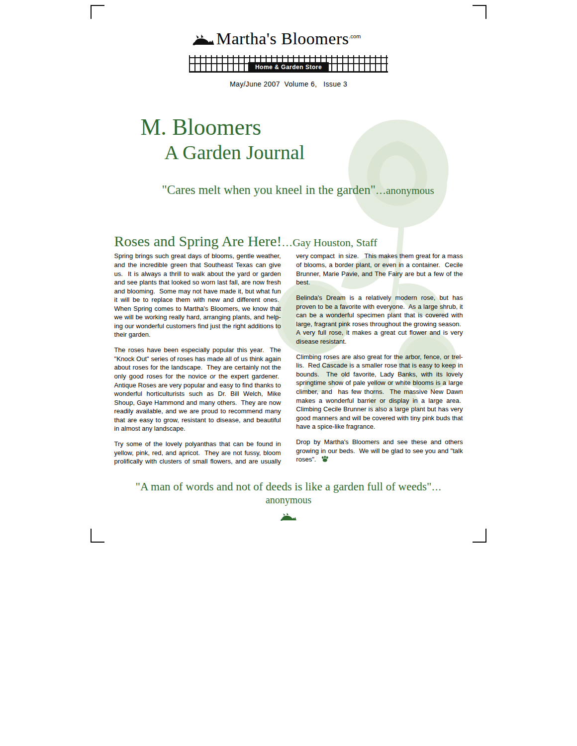Martha's Bloomers.com
Home & Garden Store
May/June 2007 Volume 6, Issue 3
M. Bloomers
A Garden Journal
"Cares melt when you kneel in the garden"…anonymous
Roses and Spring Are Here!…Gay Houston, Staff
Spring brings such great days of blooms, gentle weather, and the incredible green that Southeast Texas can give us. It is always a thrill to walk about the yard or garden and see plants that looked so worn last fall, are now fresh and blooming. Some may not have made it, but what fun it will be to replace them with new and different ones. When Spring comes to Martha's Bloomers, we know that we will be working really hard, arranging plants, and helping our wonderful customers find just the right additions to their garden.
The roses have been especially popular this year. The "Knock Out" series of roses has made all of us think again about roses for the landscape. They are certainly not the only good roses for the novice or the expert gardener. Antique Roses are very popular and easy to find thanks to wonderful horticulturists such as Dr. Bill Welch, Mike Shoup, Gaye Hammond and many others. They are now readily available, and we are proud to recommend many that are easy to grow, resistant to disease, and beautiful in almost any landscape.
Try some of the lovely polyanthas that can be found in yellow, pink, red, and apricot. They are not fussy, bloom prolifically with clusters of small flowers, and are usually very compact in size. This makes them great for a mass of blooms, a border plant, or even in a container. Cecile Brunner, Marie Pavie, and The Fairy are but a few of the best.
Belinda's Dream is a relatively modern rose, but has proven to be a favorite with everyone. As a large shrub, it can be a wonderful specimen plant that is covered with large, fragrant pink roses throughout the growing season. A very full rose, it makes a great cut flower and is very disease resistant.
Climbing roses are also great for the arbor, fence, or trellis. Red Cascade is a smaller rose that is easy to keep in bounds. The old favorite, Lady Banks, with its lovely springtime show of pale yellow or white blooms is a large climber, and has few thorns. The massive New Dawn makes a wonderful barrier or display in a large area. Climbing Cecile Brunner is also a large plant but has very good manners and will be covered with tiny pink buds that have a spice-like fragrance.
Drop by Martha's Bloomers and see these and others growing in our beds. We will be glad to see you and "talk roses".
"A man of words and not of deeds is like a garden full of weeds"…anonymous